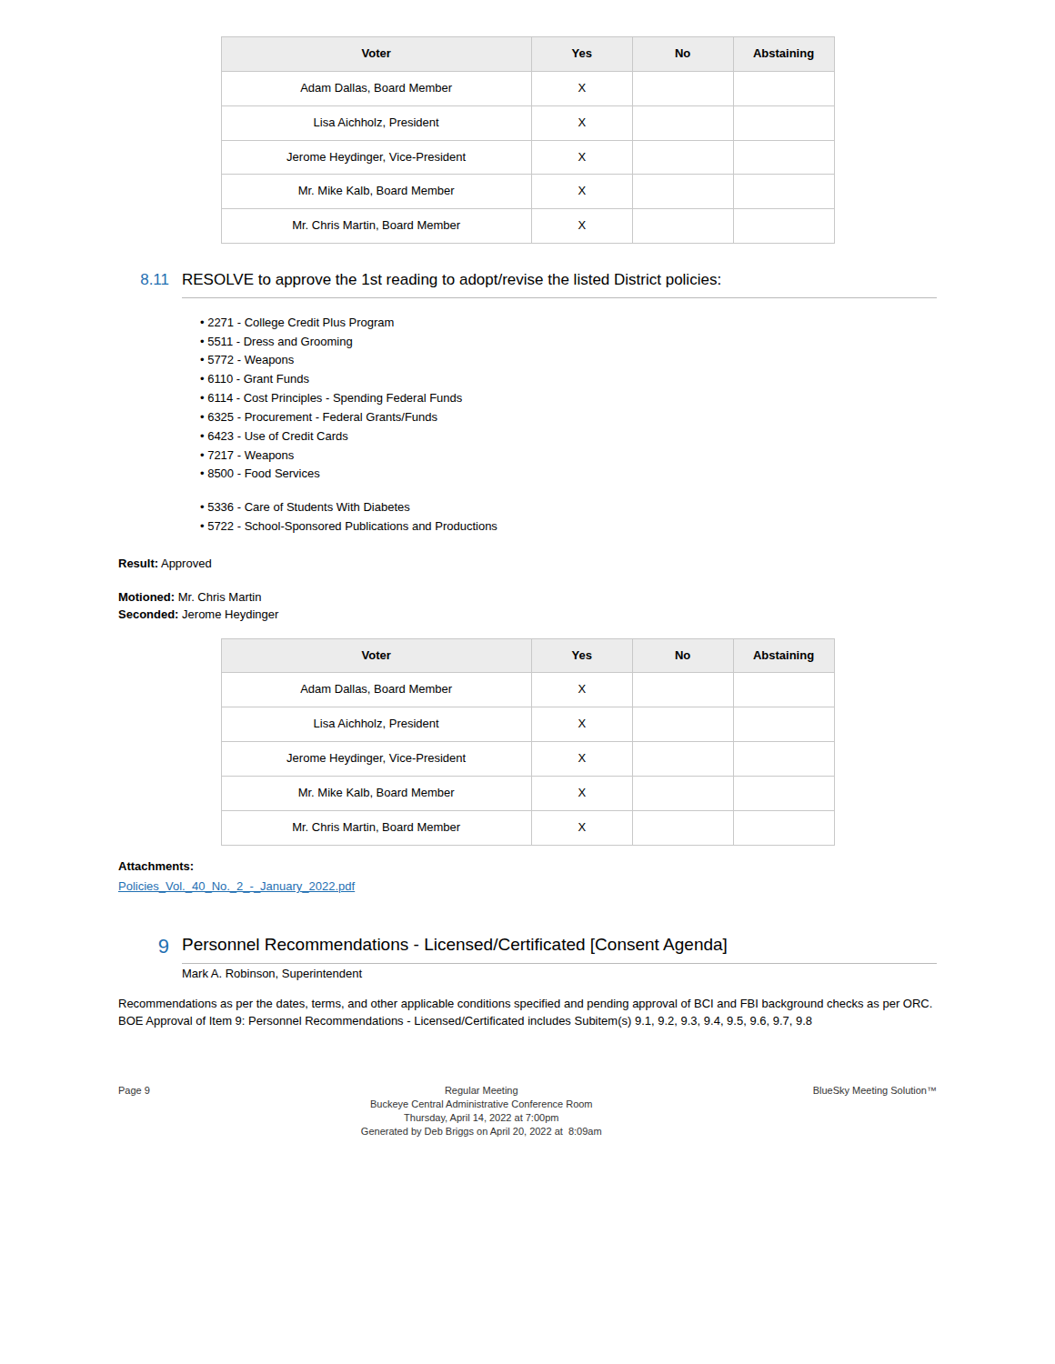| Voter | Yes | No | Abstaining |
| --- | --- | --- | --- |
| Adam Dallas, Board Member | X | | |
| Lisa Aichholz, President | X | | |
| Jerome Heydinger, Vice-President | X | | |
| Mr. Mike Kalb, Board Member | X | | |
| Mr. Chris Martin, Board Member | X | | |
8.11
RESOLVE to approve the 1st reading to adopt/revise the listed District policies:
• 2271 - College Credit Plus Program
• 5511 - Dress and Grooming
• 5772 - Weapons
• 6110 - Grant Funds
• 6114 - Cost Principles - Spending Federal Funds
• 6325 - Procurement - Federal Grants/Funds
• 6423 - Use of Credit Cards
• 7217 - Weapons
• 8500 - Food Services
• 5336 - Care of Students With Diabetes
• 5722 - School-Sponsored Publications and Productions
Result: Approved
Motioned: Mr. Chris Martin
Seconded: Jerome Heydinger
| Voter | Yes | No | Abstaining |
| --- | --- | --- | --- |
| Adam Dallas, Board Member | X | | |
| Lisa Aichholz, President | X | | |
| Jerome Heydinger, Vice-President | X | | |
| Mr. Mike Kalb, Board Member | X | | |
| Mr. Chris Martin, Board Member | X | | |
Attachments: Policies_Vol._40_No._2_-_January_2022.pdf
9
Personnel Recommendations - Licensed/Certificated [Consent Agenda]
Mark A. Robinson, Superintendent
Recommendations as per the dates, terms, and other applicable conditions specified and pending approval of BCI and FBI background checks as per ORC.
BOE Approval of Item 9: Personnel Recommendations - Licensed/Certificated includes Subitem(s) 9.1, 9.2, 9.3, 9.4, 9.5, 9.6, 9.7, 9.8
Page 9
Regular Meeting
Buckeye Central Administrative Conference Room
Thursday, April 14, 2022 at 7:00pm
Generated by Deb Briggs on April 20, 2022 at 8:09am
BlueSky Meeting Solution™